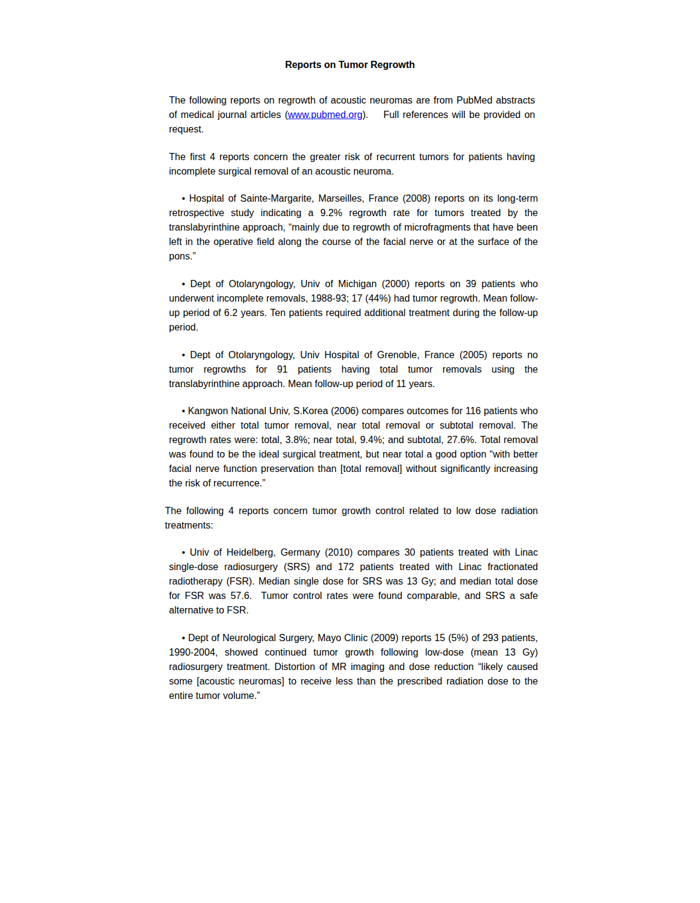Reports on Tumor Regrowth
The following reports on regrowth of acoustic neuromas are from PubMed abstracts of medical journal articles (www.pubmed.org). Full references will be provided on request.
The first 4 reports concern the greater risk of recurrent tumors for patients having incomplete surgical removal of an acoustic neuroma.
• Hospital of Sainte-Margarite, Marseilles, France (2008) reports on its long-term retrospective study indicating a 9.2% regrowth rate for tumors treated by the translabyrinthine approach, “mainly due to regrowth of microfragments that have been left in the operative field along the course of the facial nerve or at the surface of the pons.”
• Dept of Otolaryngology, Univ of Michigan (2000) reports on 39 patients who underwent incomplete removals, 1988-93; 17 (44%) had tumor regrowth. Mean follow-up period of 6.2 years. Ten patients required additional treatment during the follow-up period.
• Dept of Otolaryngology, Univ Hospital of Grenoble, France (2005) reports no tumor regrowths for 91 patients having total tumor removals using the translabyrinthine approach. Mean follow-up period of 11 years.
• Kangwon National Univ, S.Korea (2006) compares outcomes for 116 patients who received either total tumor removal, near total removal or subtotal removal. The regrowth rates were: total, 3.8%; near total, 9.4%; and subtotal, 27.6%. Total removal was found to be the ideal surgical treatment, but near total a good option “with better facial nerve function preservation than [total removal] without significantly increasing the risk of recurrence.”
The following 4 reports concern tumor growth control related to low dose radiation treatments:
• Univ of Heidelberg, Germany (2010) compares 30 patients treated with Linac single-dose radiosurgery (SRS) and 172 patients treated with Linac fractionated radiotherapy (FSR). Median single dose for SRS was 13 Gy; and median total dose for FSR was 57.6. Tumor control rates were found comparable, and SRS a safe alternative to FSR.
• Dept of Neurological Surgery, Mayo Clinic (2009) reports 15 (5%) of 293 patients, 1990-2004, showed continued tumor growth following low-dose (mean 13 Gy) radiosurgery treatment. Distortion of MR imaging and dose reduction “likely caused some [acoustic neuromas] to receive less than the prescribed radiation dose to the entire tumor volume.”